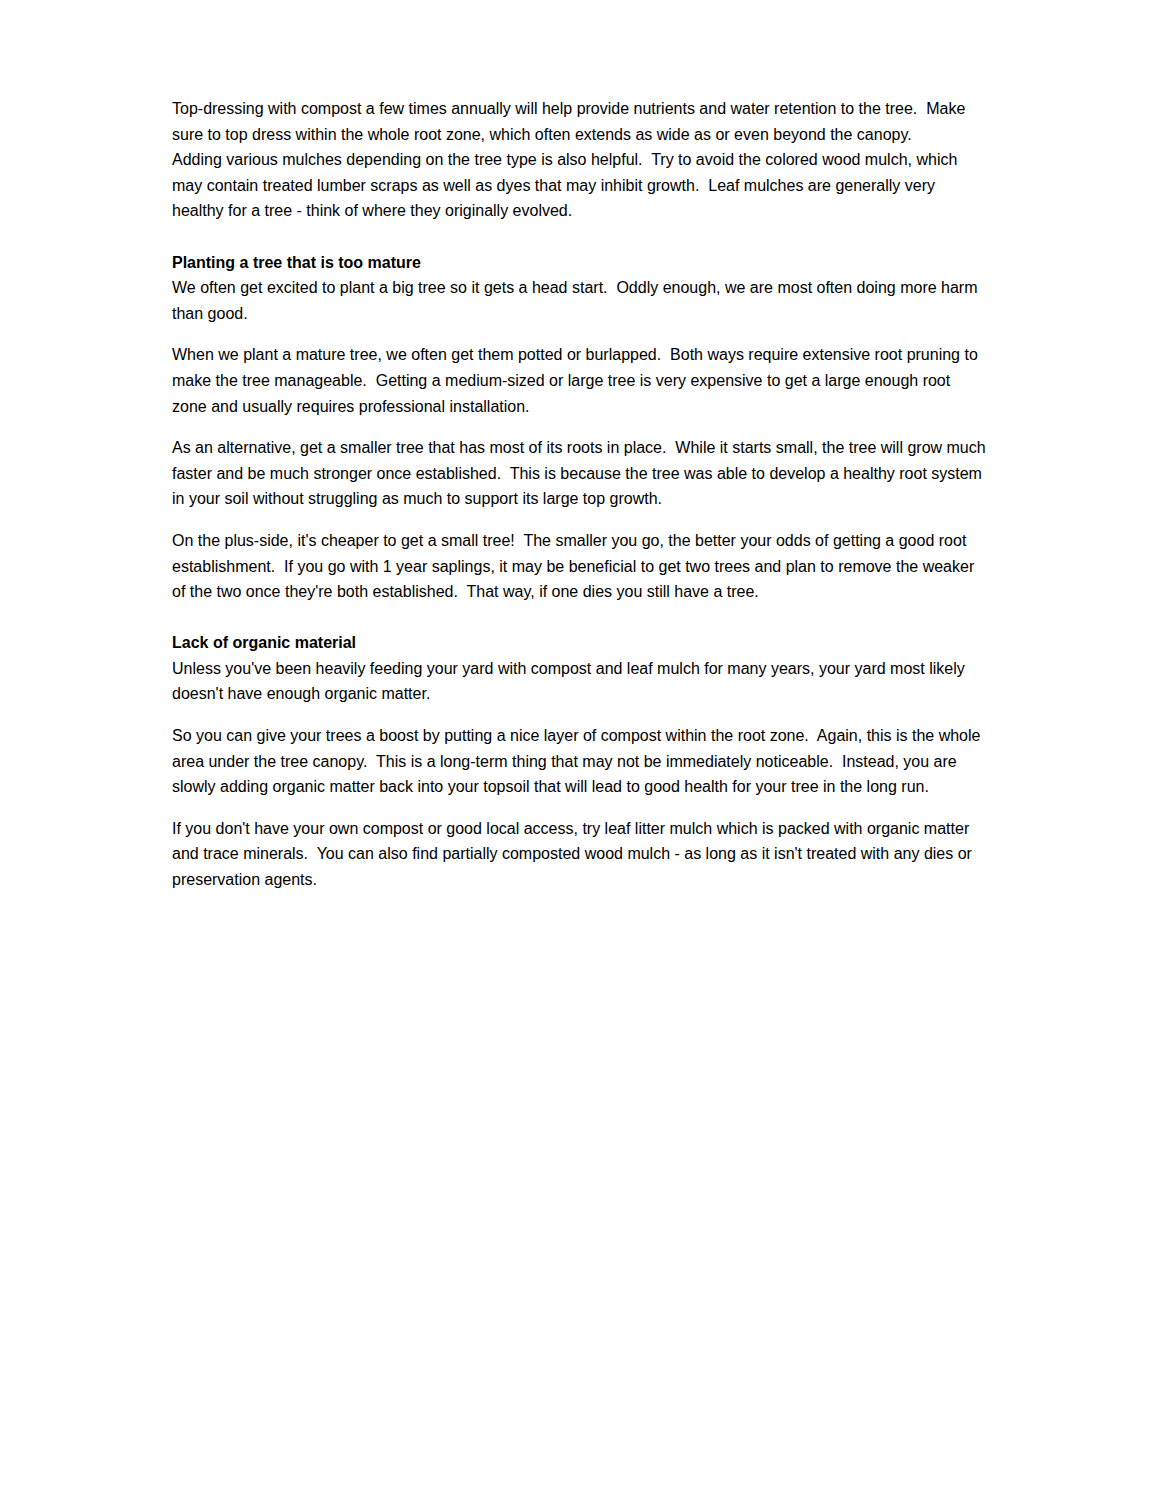Top-dressing with compost a few times annually will help provide nutrients and water retention to the tree. Make sure to top dress within the whole root zone, which often extends as wide as or even beyond the canopy.
Adding various mulches depending on the tree type is also helpful. Try to avoid the colored wood mulch, which may contain treated lumber scraps as well as dyes that may inhibit growth. Leaf mulches are generally very healthy for a tree - think of where they originally evolved.
Planting a tree that is too mature
We often get excited to plant a big tree so it gets a head start. Oddly enough, we are most often doing more harm than good.
When we plant a mature tree, we often get them potted or burlapped. Both ways require extensive root pruning to make the tree manageable. Getting a medium-sized or large tree is very expensive to get a large enough root zone and usually requires professional installation.
As an alternative, get a smaller tree that has most of its roots in place. While it starts small, the tree will grow much faster and be much stronger once established. This is because the tree was able to develop a healthy root system in your soil without struggling as much to support its large top growth.
On the plus-side, it's cheaper to get a small tree! The smaller you go, the better your odds of getting a good root establishment. If you go with 1 year saplings, it may be beneficial to get two trees and plan to remove the weaker of the two once they're both established. That way, if one dies you still have a tree.
Lack of organic material
Unless you've been heavily feeding your yard with compost and leaf mulch for many years, your yard most likely doesn't have enough organic matter.
So you can give your trees a boost by putting a nice layer of compost within the root zone. Again, this is the whole area under the tree canopy. This is a long-term thing that may not be immediately noticeable. Instead, you are slowly adding organic matter back into your topsoil that will lead to good health for your tree in the long run.
If you don't have your own compost or good local access, try leaf litter mulch which is packed with organic matter and trace minerals. You can also find partially composted wood mulch - as long as it isn't treated with any dies or preservation agents.